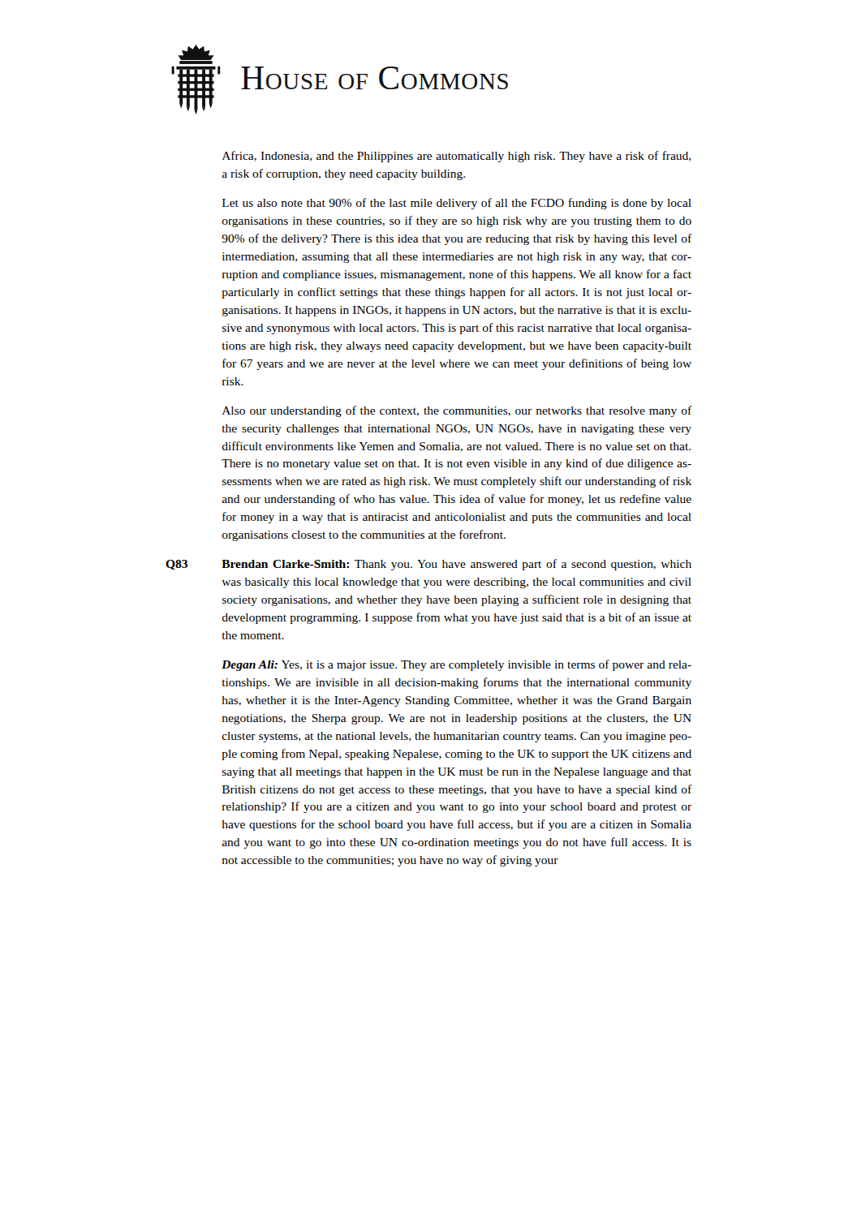House of Commons
Africa, Indonesia, and the Philippines are automatically high risk. They have a risk of fraud, a risk of corruption, they need capacity building.
Let us also note that 90% of the last mile delivery of all the FCDO funding is done by local organisations in these countries, so if they are so high risk why are you trusting them to do 90% of the delivery? There is this idea that you are reducing that risk by having this level of intermediation, assuming that all these intermediaries are not high risk in any way, that corruption and compliance issues, mismanagement, none of this happens. We all know for a fact particularly in conflict settings that these things happen for all actors. It is not just local organisations. It happens in INGOs, it happens in UN actors, but the narrative is that it is exclusive and synonymous with local actors. This is part of this racist narrative that local organisations are high risk, they always need capacity development, but we have been capacity-built for 67 years and we are never at the level where we can meet your definitions of being low risk.
Also our understanding of the context, the communities, our networks that resolve many of the security challenges that international NGOs, UN NGOs, have in navigating these very difficult environments like Yemen and Somalia, are not valued. There is no value set on that. There is no monetary value set on that. It is not even visible in any kind of due diligence assessments when we are rated as high risk. We must completely shift our understanding of risk and our understanding of who has value. This idea of value for money, let us redefine value for money in a way that is antiracist and anticolonialist and puts the communities and local organisations closest to the communities at the forefront.
Q83
Brendan Clarke-Smith: Thank you. You have answered part of a second question, which was basically this local knowledge that you were describing, the local communities and civil society organisations, and whether they have been playing a sufficient role in designing that development programming. I suppose from what you have just said that is a bit of an issue at the moment.
Degan Ali: Yes, it is a major issue. They are completely invisible in terms of power and relationships. We are invisible in all decision-making forums that the international community has, whether it is the Inter-Agency Standing Committee, whether it was the Grand Bargain negotiations, the Sherpa group. We are not in leadership positions at the clusters, the UN cluster systems, at the national levels, the humanitarian country teams. Can you imagine people coming from Nepal, speaking Nepalese, coming to the UK to support the UK citizens and saying that all meetings that happen in the UK must be run in the Nepalese language and that British citizens do not get access to these meetings, that you have to have a special kind of relationship? If you are a citizen and you want to go into your school board and protest or have questions for the school board you have full access, but if you are a citizen in Somalia and you want to go into these UN co-ordination meetings you do not have full access. It is not accessible to the communities; you have no way of giving your